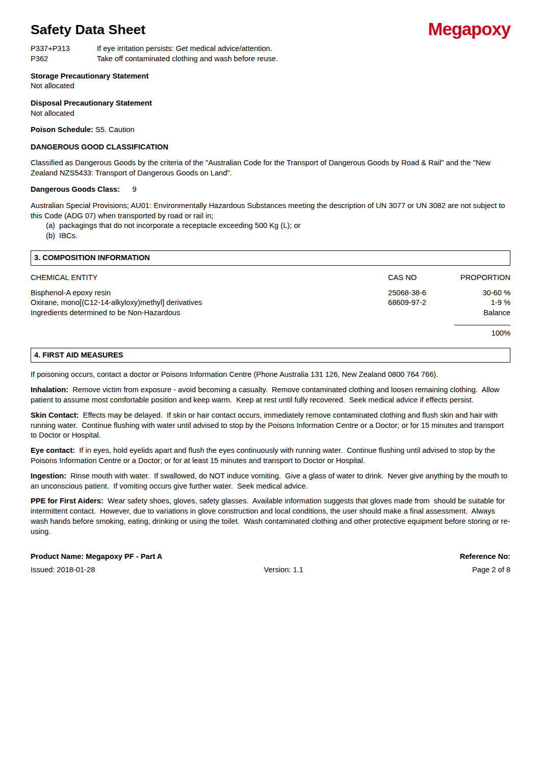Safety Data Sheet
Megapoxy
P337+P313
If eye irritation persists: Get medical advice/attention.
P362
Take off contaminated clothing and wash before reuse.
Storage Precautionary Statement
Not allocated
Disposal Precautionary Statement
Not allocated
Poison Schedule: S5. Caution
DANGEROUS GOOD CLASSIFICATION
Classified as Dangerous Goods by the criteria of the "Australian Code for the Transport of Dangerous Goods by Road & Rail" and the "New Zealand NZS5433: Transport of Dangerous Goods on Land".
Dangerous Goods Class: 9
Australian Special Provisions; AU01: Environmentally Hazardous Substances meeting the description of UN 3077 or UN 3082 are not subject to this Code (ADG 07) when transported by road or rail in;
(a) packagings that do not incorporate a receptacle exceeding 500 Kg (L); or
(b) IBCs.
3. COMPOSITION INFORMATION
| CHEMICAL ENTITY | CAS NO | PROPORTION |
| --- | --- | --- |
| Bisphenol-A epoxy resin | 25068-38-6 | 30-60 % |
| Oxirane, mono[(C12-14-alkyloxy)methyl] derivatives | 68609-97-2 | 1-9 % |
| Ingredients determined to be Non-Hazardous | | Balance |
| | | 100% |
4. FIRST AID MEASURES
If poisoning occurs, contact a doctor or Poisons Information Centre (Phone Australia 131 126, New Zealand 0800 764 766).
Inhalation: Remove victim from exposure - avoid becoming a casualty. Remove contaminated clothing and loosen remaining clothing. Allow patient to assume most comfortable position and keep warm. Keep at rest until fully recovered. Seek medical advice if effects persist.
Skin Contact: Effects may be delayed. If skin or hair contact occurs, immediately remove contaminated clothing and flush skin and hair with running water. Continue flushing with water until advised to stop by the Poisons Information Centre or a Doctor; or for 15 minutes and transport to Doctor or Hospital.
Eye contact: If in eyes, hold eyelids apart and flush the eyes continuously with running water. Continue flushing until advised to stop by the Poisons Information Centre or a Doctor; or for at least 15 minutes and transport to Doctor or Hospital.
Ingestion: Rinse mouth with water. If swallowed, do NOT induce vomiting. Give a glass of water to drink. Never give anything by the mouth to an unconscious patient. If vomiting occurs give further water. Seek medical advice.
PPE for First Aiders: Wear safety shoes, gloves, safety glasses. Available information suggests that gloves made from should be suitable for intermittent contact. However, due to variations in glove construction and local conditions, the user should make a final assessment. Always wash hands before smoking, eating, drinking or using the toilet. Wash contaminated clothing and other protective equipment before storing or re-using.
Product Name: Megapoxy PF - Part A Reference No:
Issued: 2018-01-28 Version: 1.1 Page 2 of 8